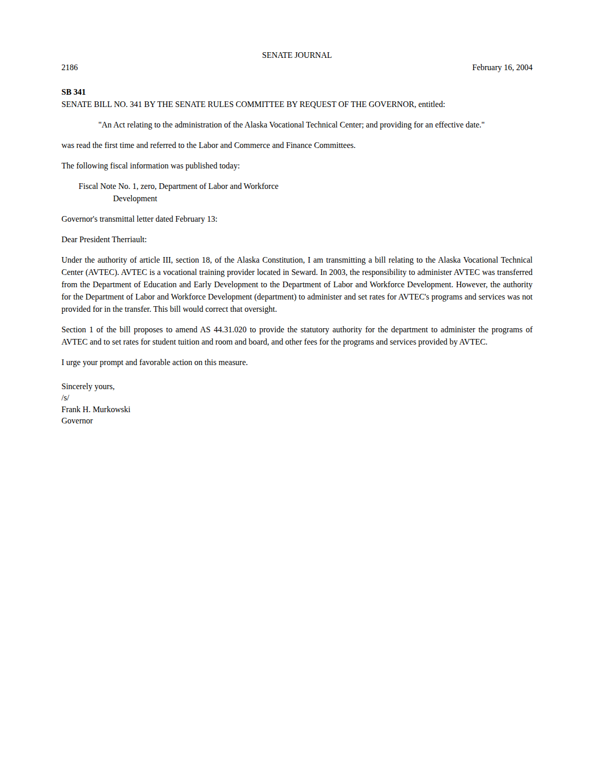SENATE JOURNAL
2186 February 16, 2004
SB 341
SENATE BILL NO. 341 BY THE SENATE RULES COMMITTEE BY REQUEST OF THE GOVERNOR, entitled:
"An Act relating to the administration of the Alaska Vocational Technical Center; and providing for an effective date."
was read the first time and referred to the Labor and Commerce and Finance Committees.
The following fiscal information was published today:
Fiscal Note No. 1, zero, Department of Labor and Workforce
Development
Governor's transmittal letter dated February 13:
Dear President Therriault:
Under the authority of article III, section 18, of the Alaska Constitution, I am transmitting a bill relating to the Alaska Vocational Technical Center (AVTEC). AVTEC is a vocational training provider located in Seward. In 2003, the responsibility to administer AVTEC was transferred from the Department of Education and Early Development to the Department of Labor and Workforce Development. However, the authority for the Department of Labor and Workforce Development (department) to administer and set rates for AVTEC's programs and services was not provided for in the transfer. This bill would correct that oversight.
Section 1 of the bill proposes to amend AS 44.31.020 to provide the statutory authority for the department to administer the programs of AVTEC and to set rates for student tuition and room and board, and other fees for the programs and services provided by AVTEC.
I urge your prompt and favorable action on this measure.
Sincerely yours,
/s/
Frank H. Murkowski
Governor